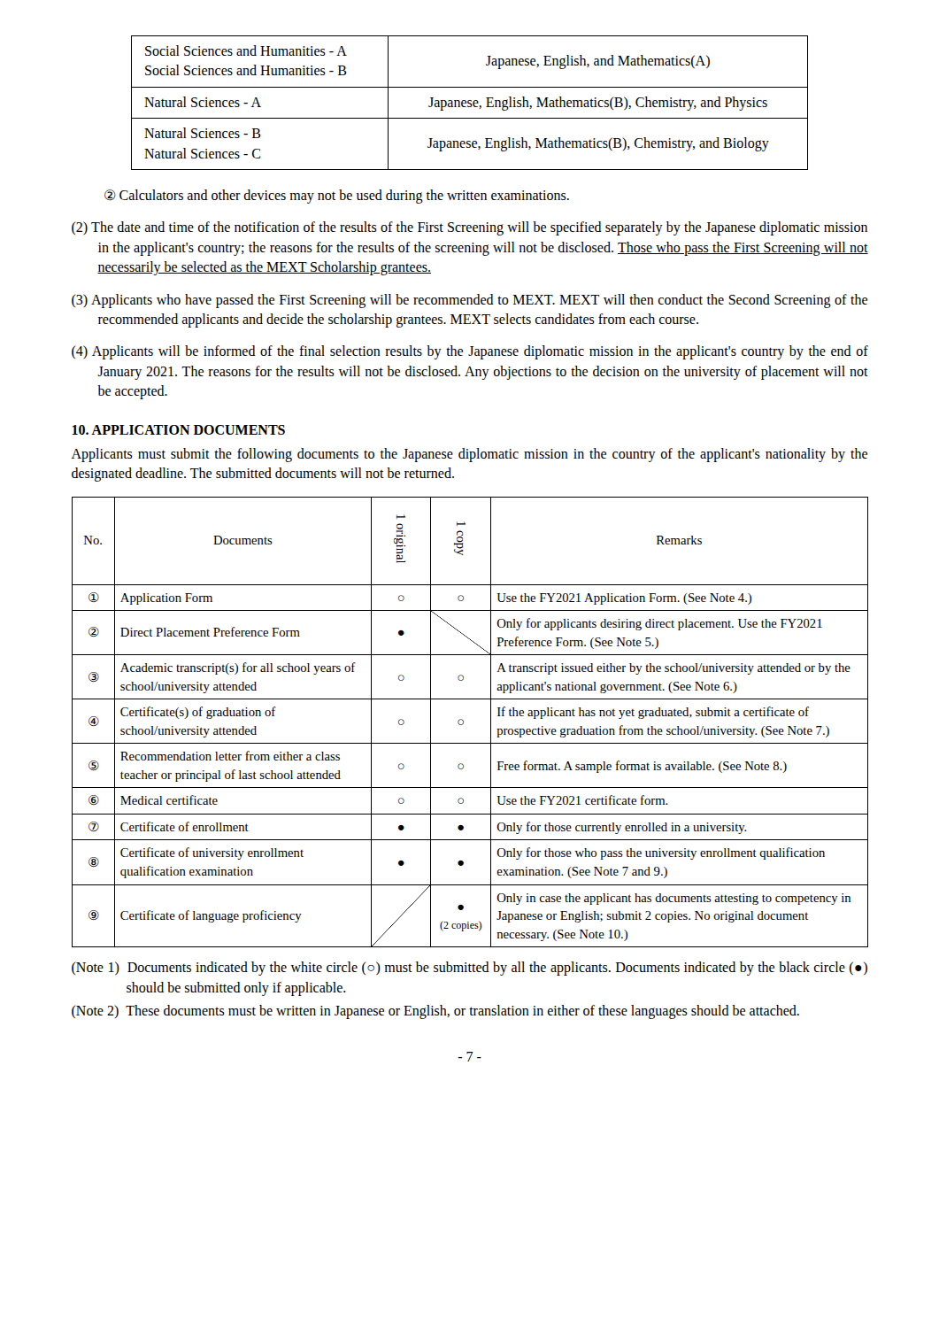| Social Sciences and Humanities - A Social Sciences and Humanities - B | Japanese, English, and Mathematics(A) |
| Natural Sciences - A | Japanese, English, Mathematics(B), Chemistry, and Physics |
| Natural Sciences - B Natural Sciences - C | Japanese, English, Mathematics(B), Chemistry, and Biology |
② Calculators and other devices may not be used during the written examinations.
(2) The date and time of the notification of the results of the First Screening will be specified separately by the Japanese diplomatic mission in the applicant's country; the reasons for the results of the screening will not be disclosed. Those who pass the First Screening will not necessarily be selected as the MEXT Scholarship grantees.
(3) Applicants who have passed the First Screening will be recommended to MEXT. MEXT will then conduct the Second Screening of the recommended applicants and decide the scholarship grantees. MEXT selects candidates from each course.
(4) Applicants will be informed of the final selection results by the Japanese diplomatic mission in the applicant's country by the end of January 2021. The reasons for the results will not be disclosed. Any objections to the decision on the university of placement will not be accepted.
10. APPLICATION DOCUMENTS
Applicants must submit the following documents to the Japanese diplomatic mission in the country of the applicant's nationality by the designated deadline. The submitted documents will not be returned.
| No. | Documents | 1 original | 1 copy | Remarks |
| --- | --- | --- | --- | --- |
| ① | Application Form | ○ | ○ | Use the FY2021 Application Form. (See Note 4.) |
| ② | Direct Placement Preference Form | ● | | Only for applicants desiring direct placement. Use the FY2021 Preference Form. (See Note 5.) |
| ③ | Academic transcript(s) for all school years of school/university attended | ○ | ○ | A transcript issued either by the school/university attended or by the applicant's national government. (See Note 6.) |
| ④ | Certificate(s) of graduation of school/university attended | ○ | ○ | If the applicant has not yet graduated, submit a certificate of prospective graduation from the school/university. (See Note 7.) |
| ⑤ | Recommendation letter from either a class teacher or principal of last school attended | ○ | ○ | Free format. A sample format is available. (See Note 8.) |
| ⑥ | Medical certificate | ○ | ○ | Use the FY2021 certificate form. |
| ⑦ | Certificate of enrollment | ● | ● | Only for those currently enrolled in a university. |
| ⑧ | Certificate of university enrollment qualification examination | ● | ● | Only for those who pass the university enrollment qualification examination. (See Note 7 and 9.) |
| ⑨ | Certificate of language proficiency | | ● (2 copies) | Only in case the applicant has documents attesting to competency in Japanese or English; submit 2 copies. No original document necessary. (See Note 10.) |
(Note 1) Documents indicated by the white circle (○) must be submitted by all the applicants. Documents indicated by the black circle (●) should be submitted only if applicable.
(Note 2) These documents must be written in Japanese or English, or translation in either of these languages should be attached.
- 7 -